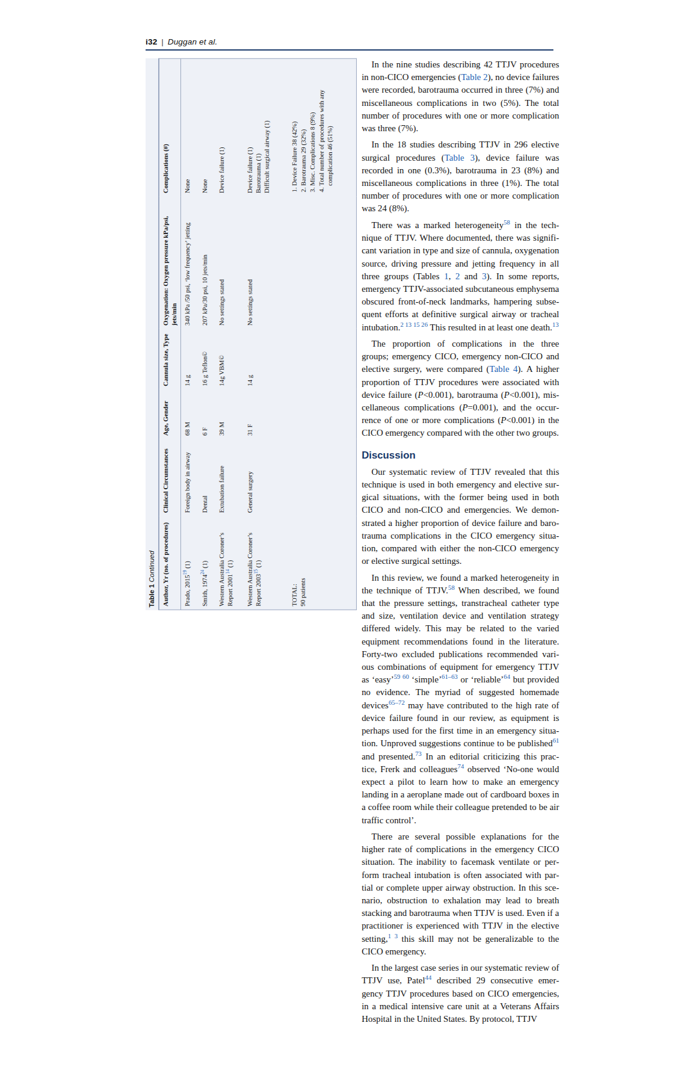i32 | Duggan et al.
Table 1 Continued
| Author, Yr (no. of procedures) | Clinical Circumstances | Age, Gender | Cannula size, Type | Oxygenation: Oxygen pressure kPa/psi, jets/min | Complications (#) |
| --- | --- | --- | --- | --- | --- |
| Prado, 2015 19 (1) | Foreign body in airway | 68 M | 14 g | 340 kPa /50 psi, ‘low frequency’ jetting | None |
| Smith, 1974 24 (1) | Dental | 6 F | 16 g Teflon© | 207 kPa/30 psi, 10 jets/min | None |
| Western Australia Coroner’s Report 2001 14 (1) | Extubation failure | 39 M | 14g VBM© | No settings stated | Device failure (1) |
| Western Australia Coroner’s Report 2003 15 (1) | General surgery | 31 F | 14 g | No settings stated | Device failure (1) Barotrauma (1) Difficult surgical airway (1) |
| TOTAL: 90 patients | | | | | Device Failure 38 (42%) Barotrauma 29 (32%) Misc. Complications 8 (9%) Total number of procedures with any complication 46 (51%) |
In the nine studies describing 42 TTJV procedures in non-CICO emergencies (Table 2), no device failures were recorded, barotrauma occurred in three (7%) and miscellaneous complications in two (5%). The total number of procedures with one or more complication was three (7%).
In the 18 studies describing TTJV in 296 elective surgical procedures (Table 3), device failure was recorded in one (0.3%), barotrauma in 23 (8%) and miscellaneous complications in three (1%). The total number of procedures with one or more complication was 24 (8%).
There was a marked heterogeneity58 in the technique of TTJV. Where documented, there was significant variation in type and size of cannula, oxygenation source, driving pressure and jetting frequency in all three groups (Tables 1, 2 and 3). In some reports, emergency TTJV-associated subcutaneous emphysema obscured front-of-neck landmarks, hampering subsequent efforts at definitive surgical airway or tracheal intubation.2 13 15 26 This resulted in at least one death.13
The proportion of complications in the three groups; emergency CICO, emergency non-CICO and elective surgery, were compared (Table 4). A higher proportion of TTJV procedures were associated with device failure (P<0.001), barotrauma (P<0.001), miscellaneous complications (P=0.001), and the occurrence of one or more complications (P<0.001) in the CICO emergency compared with the other two groups.
Discussion
Our systematic review of TTJV revealed that this technique is used in both emergency and elective surgical situations, with the former being used in both CICO and non-CICO and emergencies. We demonstrated a higher proportion of device failure and barotrauma complications in the CICO emergency situation, compared with either the non-CICO emergency or elective surgical settings.
In this review, we found a marked heterogeneity in the technique of TTJV.58 When described, we found that the pressure settings, transtracheal catheter type and size, ventilation device and ventilation strategy differed widely. This may be related to the varied equipment recommendations found in the literature. Forty-two excluded publications recommended various combinations of equipment for emergency TTJV as ‘easy’59 60 ‘simple’61–63 or ‘reliable’64 but provided no evidence. The myriad of suggested homemade devices65–72 may have contributed to the high rate of device failure found in our review, as equipment is perhaps used for the first time in an emergency situation. Unproved suggestions continue to be published61 and presented.73 In an editorial criticizing this practice, Frerk and colleagues74 observed ‘No-one would expect a pilot to learn how to make an emergency landing in a aeroplane made out of cardboard boxes in a coffee room while their colleague pretended to be air traffic control’.
There are several possible explanations for the higher rate of complications in the emergency CICO situation. The inability to facemask ventilate or perform tracheal intubation is often associated with partial or complete upper airway obstruction. In this scenario, obstruction to exhalation may lead to breath stacking and barotrauma when TTJV is used. Even if a practitioner is experienced with TTJV in the elective setting,1 3 this skill may not be generalizable to the CICO emergency.
In the largest case series in our systematic review of TTJV use, Patel44 described 29 consecutive emergency TTJV procedures based on CICO emergencies, in a medical intensive care unit at a Veterans Affairs Hospital in the United States. By protocol, TTJV